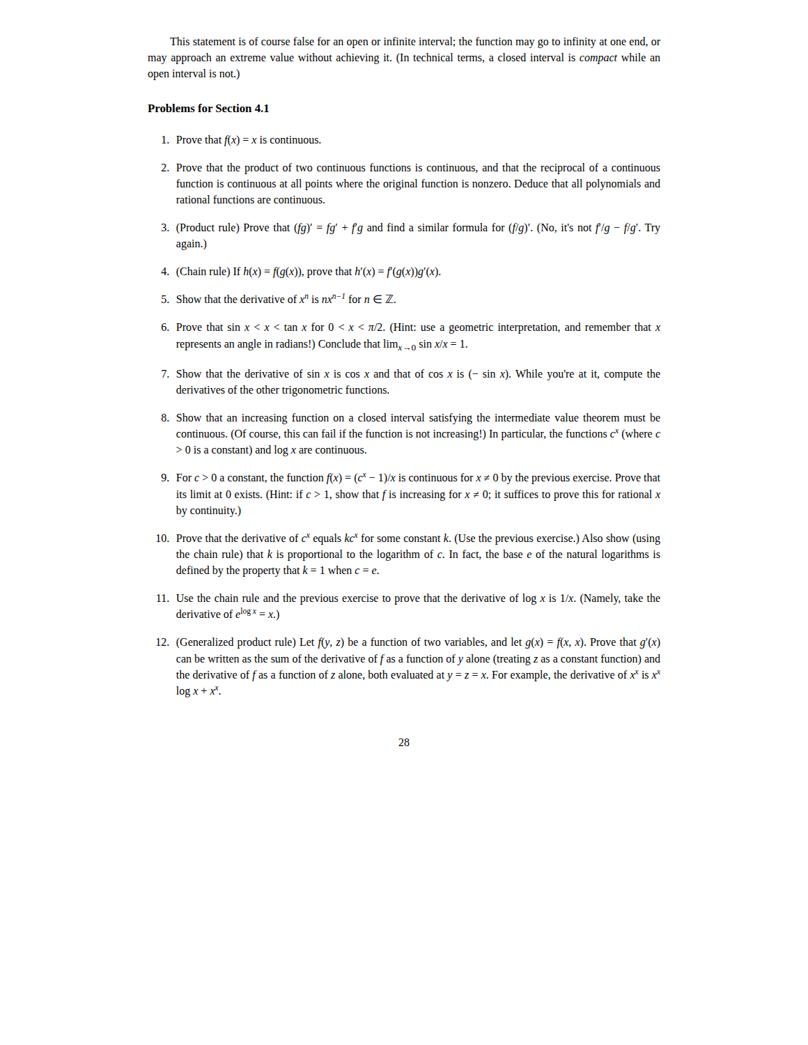This statement is of course false for an open or infinite interval; the function may go to infinity at one end, or may approach an extreme value without achieving it. (In technical terms, a closed interval is compact while an open interval is not.)
Problems for Section 4.1
Prove that f(x) = x is continuous.
Prove that the product of two continuous functions is continuous, and that the reciprocal of a continuous function is continuous at all points where the original function is nonzero. Deduce that all polynomials and rational functions are continuous.
(Product rule) Prove that (fg)′ = fg′ + f′g and find a similar formula for (f/g)′. (No, it's not f′/g − f/g′. Try again.)
(Chain rule) If h(x) = f(g(x)), prove that h′(x) = f′(g(x))g′(x).
Show that the derivative of xn is nxn−1 for n ∈ ℤ.
Prove that sin x < x < tan x for 0 < x < π/2. (Hint: use a geometric interpretation, and remember that x represents an angle in radians!) Conclude that limx→0 sin x/x = 1.
Show that the derivative of sin x is cos x and that of cos x is (− sin x). While you're at it, compute the derivatives of the other trigonometric functions.
Show that an increasing function on a closed interval satisfying the intermediate value theorem must be continuous. (Of course, this can fail if the function is not increasing!) In particular, the functions cx (where c > 0 is a constant) and log x are continuous.
For c > 0 a constant, the function f(x) = (cx − 1)/x is continuous for x ≠ 0 by the previous exercise. Prove that its limit at 0 exists. (Hint: if c > 1, show that f is increasing for x ≠ 0; it suffices to prove this for rational x by continuity.)
Prove that the derivative of cx equals kcx for some constant k. (Use the previous exercise.) Also show (using the chain rule) that k is proportional to the logarithm of c. In fact, the base e of the natural logarithms is defined by the property that k = 1 when c = e.
Use the chain rule and the previous exercise to prove that the derivative of log x is 1/x. (Namely, take the derivative of elog x = x.)
(Generalized product rule) Let f(y, z) be a function of two variables, and let g(x) = f(x, x). Prove that g′(x) can be written as the sum of the derivative of f as a function of y alone (treating z as a constant function) and the derivative of f as a function of z alone, both evaluated at y = z = x. For example, the derivative of xx is xx log x + xx.
28